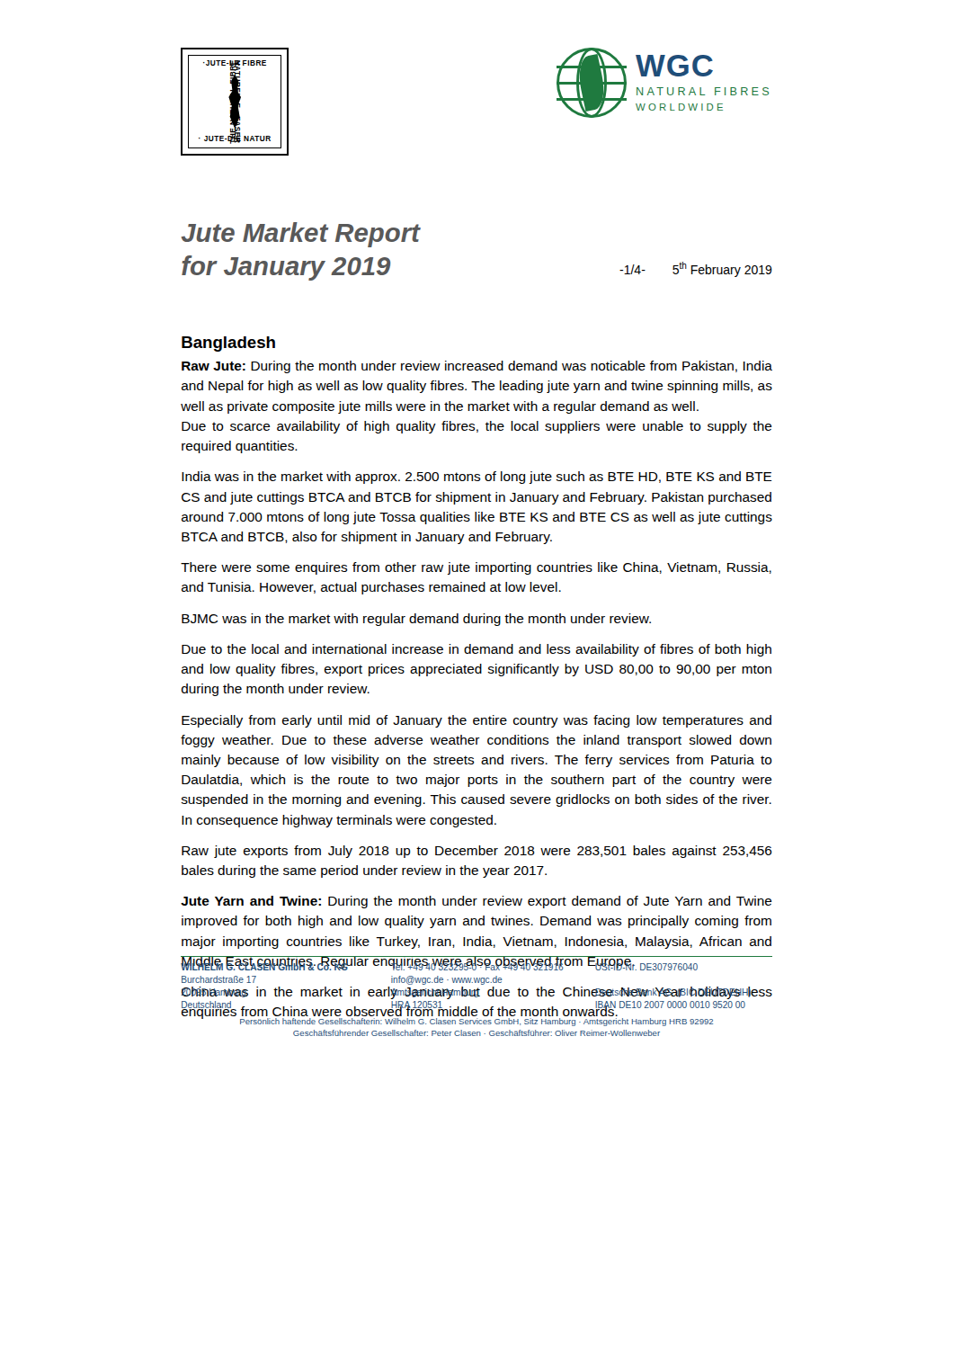·JUTE-LA FIBRE
NATURELLE · FASER
· JUTE-DIE NATUR
THE NATURAL FIBRE
WGC
NATURAL FIBRES
WORLDWIDE
Jute Market Report
for January 2019
-1/4- 5th February 2019
Bangladesh
Raw Jute: During the month under review increased demand was noticable from Pakistan, India and Nepal for high as well as low quality fibres. The leading jute yarn and twine spinning mills, as well as private composite jute mills were in the market with a regular demand as well.
Due to scarce availability of high quality fibres, the local suppliers were unable to supply the required quantities.
India was in the market with approx. 2.500 mtons of long jute such as BTE HD, BTE KS and BTE CS and jute cuttings BTCA and BTCB for shipment in January and February. Pakistan purchased around 7.000 mtons of long jute Tossa qualities like BTE KS and BTE CS as well as jute cuttings BTCA and BTCB, also for shipment in January and February.
There were some enquires from other raw jute importing countries like China, Vietnam, Russia, and Tunisia. However, actual purchases remained at low level.
BJMC was in the market with regular demand during the month under review.
Due to the local and international increase in demand and less availability of fibres of both high and low quality fibres, export prices appreciated significantly by USD 80,00 to 90,00 per mton during the month under review.
Especially from early until mid of January the entire country was facing low temperatures and foggy weather. Due to these adverse weather conditions the inland transport slowed down mainly because of low visibility on the streets and rivers. The ferry services from Paturia to Daulatdia, which is the route to two major ports in the southern part of the country were suspended in the morning and evening. This caused severe gridlocks on both sides of the river. In consequence highway terminals were congested.
Raw jute exports from July 2018 up to December 2018 were 283,501 bales against 253,456 bales during the same period under review in the year 2017.
Jute Yarn and Twine: During the month under review export demand of Jute Yarn and Twine improved for both high and low quality yarn and twines. Demand was principally coming from major importing countries like Turkey, Iran, India, Vietnam, Indonesia, Malaysia, African and Middle East countries. Regular enquiries were also observed from Europe.
China was in the market in early January but due to the Chinese New Year holidays less enquiries from China were observed from middle of the month onwards.
WILHELM G. CLASEN GmbH & Co. KG
Burchardstraße 17
20095 Hamburg
Deutschland
Tel. +49 40 323295-0 · Fax +49 40 321916
info@wgc.de · www.wgc.de
Amtsgericht Hamburg
HRA 120531
USt-ID-Nr. DE307976040
Deutsche Bank AG (BIC DEUTDEHH)
IBAN DE10 2007 0000 0010 9520 00
Persönlich haftende Gesellschafterin: Wilhelm G. Clasen Services GmbH, Sitz Hamburg · Amtsgericht Hamburg HRB 92992
Geschäftsführender Gesellschafter: Peter Clasen · Geschäftsführer: Oliver Reimer-Wollenweber